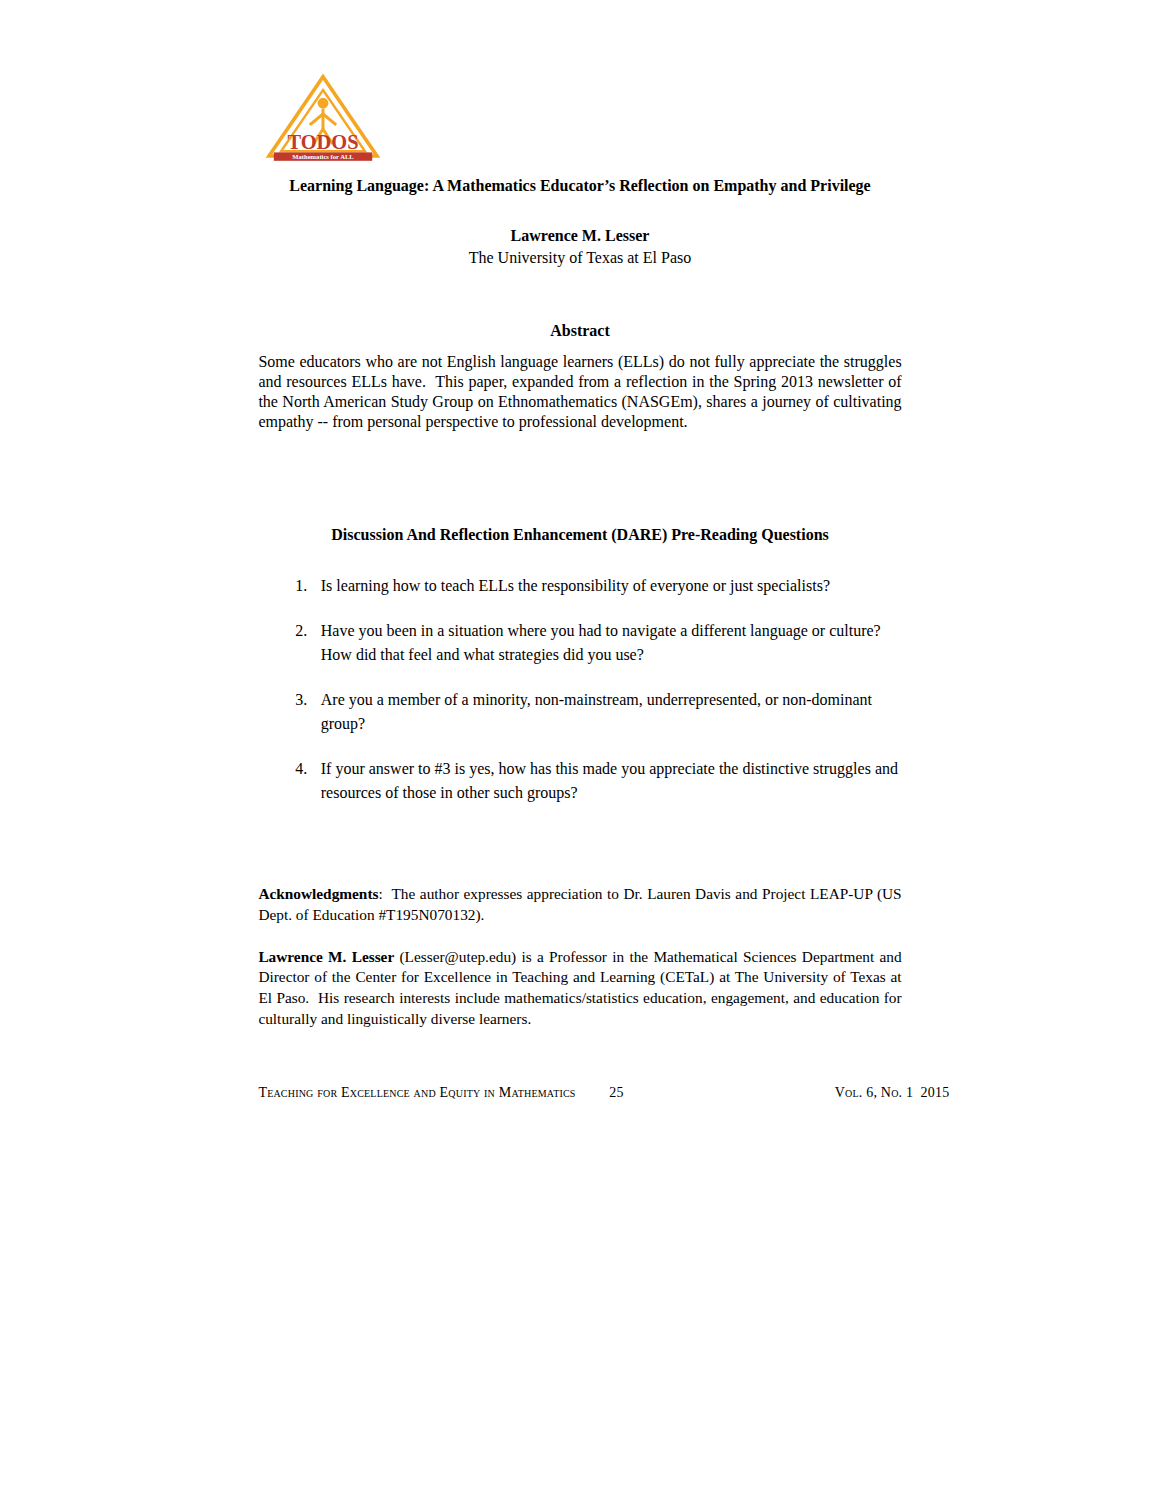Learning Language: A Mathematics Educator’s Reflection on Empathy and Privilege
Lawrence M. Lesser
The University of Texas at El Paso
Abstract
Some educators who are not English language learners (ELLs) do not fully appreciate the struggles and resources ELLs have. This paper, expanded from a reflection in the Spring 2013 newsletter of the North American Study Group on Ethnomathematics (NASGEm), shares a journey of cultivating empathy -- from personal perspective to professional development.
Discussion And Reflection Enhancement (DARE) Pre-Reading Questions
Is learning how to teach ELLs the responsibility of everyone or just specialists?
Have you been in a situation where you had to navigate a different language or culture? How did that feel and what strategies did you use?
Are you a member of a minority, non-mainstream, underrepresented, or non-dominant group?
If your answer to #3 is yes, how has this made you appreciate the distinctive struggles and resources of those in other such groups?
Acknowledgments: The author expresses appreciation to Dr. Lauren Davis and Project LEAP-UP (US Dept. of Education #T195N070132).
Lawrence M. Lesser (Lesser@utep.edu) is a Professor in the Mathematical Sciences Department and Director of the Center for Excellence in Teaching and Learning (CETaL) at The University of Texas at El Paso. His research interests include mathematics/statistics education, engagement, and education for culturally and linguistically diverse learners.
Teaching for Excellence and Equity in Mathematics
25
Vol. 6, No. 1 2015